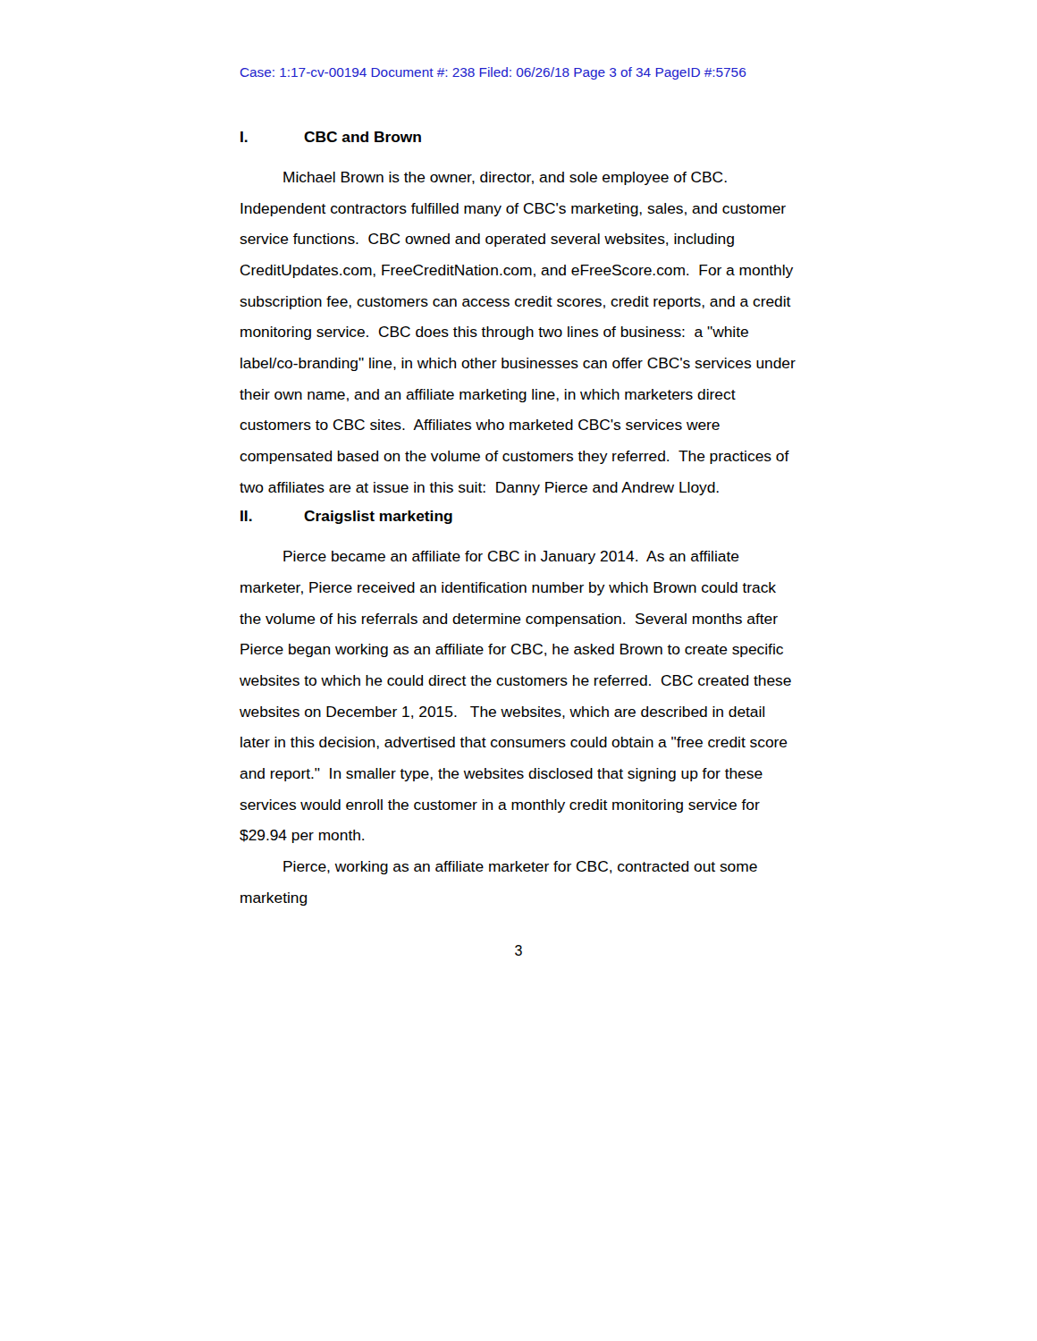Case: 1:17-cv-00194 Document #: 238 Filed: 06/26/18 Page 3 of 34 PageID #:5756
I. CBC and Brown
Michael Brown is the owner, director, and sole employee of CBC. Independent contractors fulfilled many of CBC's marketing, sales, and customer service functions. CBC owned and operated several websites, including CreditUpdates.com, FreeCreditNation.com, and eFreeScore.com. For a monthly subscription fee, customers can access credit scores, credit reports, and a credit monitoring service. CBC does this through two lines of business: a "white label/co-branding" line, in which other businesses can offer CBC's services under their own name, and an affiliate marketing line, in which marketers direct customers to CBC sites. Affiliates who marketed CBC's services were compensated based on the volume of customers they referred. The practices of two affiliates are at issue in this suit: Danny Pierce and Andrew Lloyd.
II. Craigslist marketing
Pierce became an affiliate for CBC in January 2014. As an affiliate marketer, Pierce received an identification number by which Brown could track the volume of his referrals and determine compensation. Several months after Pierce began working as an affiliate for CBC, he asked Brown to create specific websites to which he could direct the customers he referred. CBC created these websites on December 1, 2015. The websites, which are described in detail later in this decision, advertised that consumers could obtain a "free credit score and report." In smaller type, the websites disclosed that signing up for these services would enroll the customer in a monthly credit monitoring service for $29.94 per month.
Pierce, working as an affiliate marketer for CBC, contracted out some marketing
3